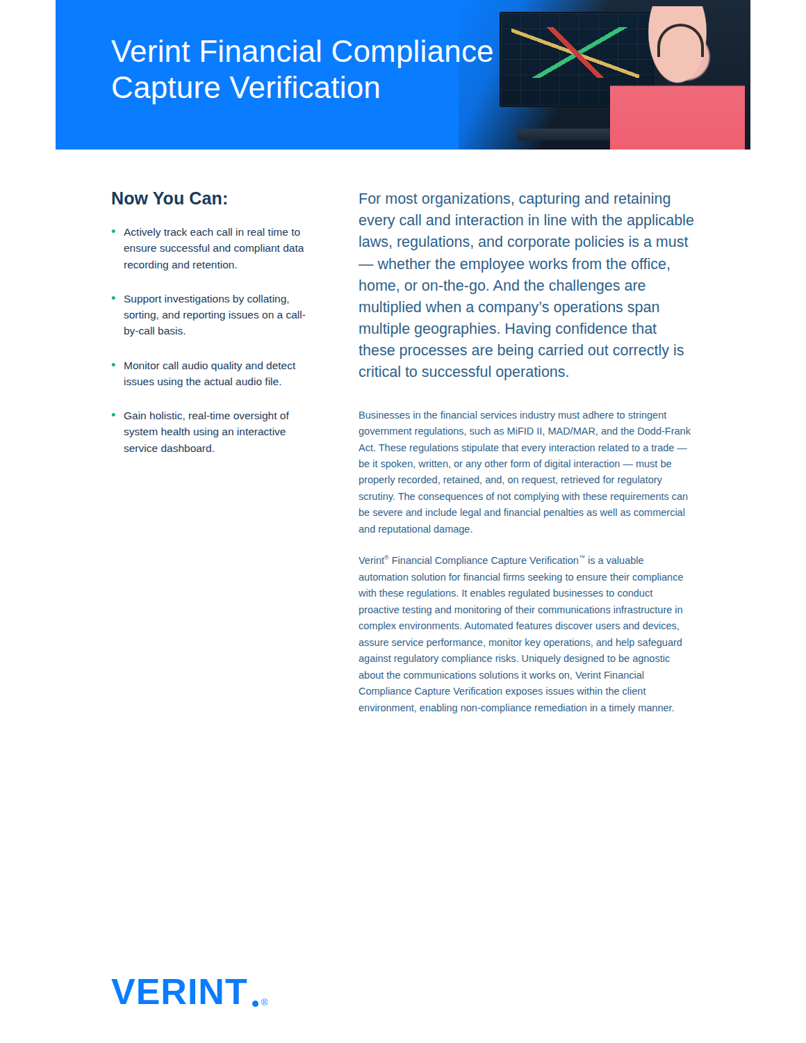Verint Financial Compliance
Capture Verification
Now You Can:
Actively track each call in real time to ensure successful and compliant data recording and retention.
Support investigations by collating, sorting, and reporting issues on a call-by-call basis.
Monitor call audio quality and detect issues using the actual audio file.
Gain holistic, real-time oversight of system health using an interactive service dashboard.
For most organizations, capturing and retaining every call and interaction in line with the applicable laws, regulations, and corporate policies is a must — whether the employee works from the office, home, or on-the-go. And the challenges are multiplied when a company’s operations span multiple geographies. Having confidence that these processes are being carried out correctly is critical to successful operations.
Businesses in the financial services industry must adhere to stringent government regulations, such as MiFID II, MAD/MAR, and the Dodd-Frank Act. These regulations stipulate that every interaction related to a trade — be it spoken, written, or any other form of digital interaction — must be properly recorded, retained, and, on request, retrieved for regulatory scrutiny. The consequences of not complying with these requirements can be severe and include legal and financial penalties as well as commercial and reputational damage.
Verint® Financial Compliance Capture Verification™ is a valuable automation solution for financial firms seeking to ensure their compliance with these regulations. It enables regulated businesses to conduct proactive testing and monitoring of their communications infrastructure in complex environments. Automated features discover users and devices, assure service performance, monitor key operations, and help safeguard against regulatory compliance risks. Uniquely designed to be agnostic about the communications solutions it works on, Verint Financial Compliance Capture Verification exposes issues within the client environment, enabling non-compliance remediation in a timely manner.
VERINT ®